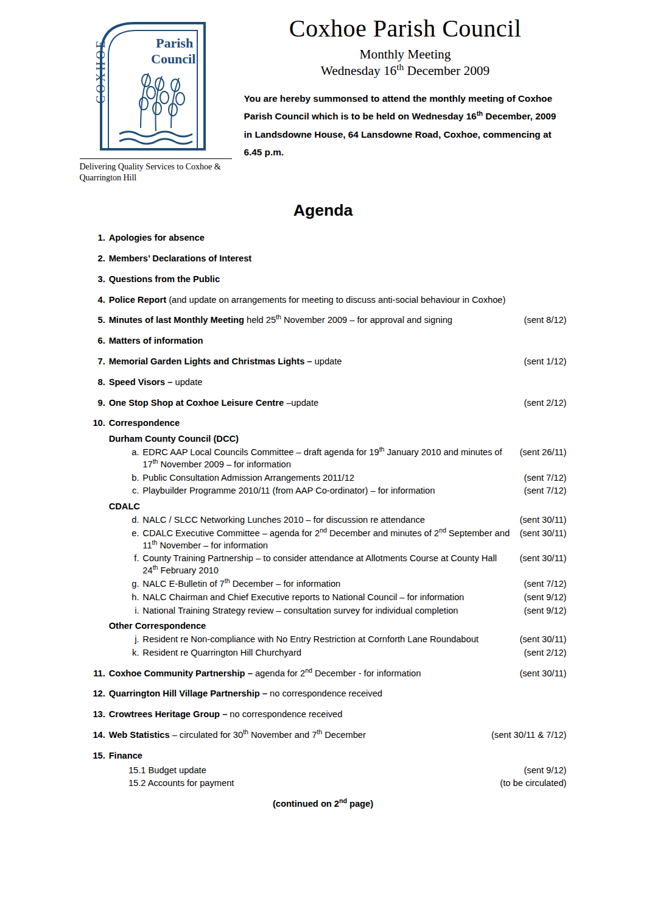COXHOE Parish Council
Delivering Quality Services to Coxhoe & Quarrington Hill
Coxhoe Parish Council
Monthly Meeting
Wednesday 16th December 2009
You are hereby summonsed to attend the monthly meeting of Coxhoe Parish Council which is to be held on Wednesday 16th December, 2009 in Landsdowne House, 64 Lansdowne Road, Coxhoe, commencing at 6.45 p.m.
Agenda
Apologies for absence
Members’ Declarations of Interest
Questions from the Public
Police Report (and update on arrangements for meeting to discuss anti-social behaviour in Coxhoe)
Minutes of last Monthly Meeting held 25th November 2009 – for approval and signing
(sent 8/12)
Matters of information
Memorial Garden Lights and Christmas Lights – update
(sent 1/12)
Speed Visors – update
One Stop Shop at Coxhoe Leisure Centre –update
(sent 2/12)
Correspondence
Durham County Council (DCC)
EDRC AAP Local Councils Committee – draft agenda for 19th January 2010 and minutes of 17th November 2009 – for information
(sent 26/11)
Public Consultation Admission Arrangements 2011/12
(sent 7/12)
Playbuilder Programme 2010/11 (from AAP Co-ordinator) – for information
(sent 7/12)
CDALC
NALC / SLCC Networking Lunches 2010 – for discussion re attendance
(sent 30/11)
CDALC Executive Committee – agenda for 2nd December and minutes of 2nd September and 11th November – for information
(sent 30/11)
County Training Partnership – to consider attendance at Allotments Course at County Hall 24th February 2010
(sent 30/11)
NALC E-Bulletin of 7th December – for information
(sent 7/12)
NALC Chairman and Chief Executive reports to National Council – for information
(sent 9/12)
National Training Strategy review – consultation survey for individual completion
(sent 9/12)
Other Correspondence
Resident re Non-compliance with No Entry Restriction at Cornforth Lane Roundabout
(sent 30/11)
Resident re Quarrington Hill Churchyard
(sent 2/12)
Coxhoe Community Partnership – agenda for 2nd December - for information
(sent 30/11)
Quarrington Hill Village Partnership – no correspondence received
Crowtrees Heritage Group – no correspondence received
Web Statistics – circulated for 30th November and 7th December
(sent 30/11 & 7/12)
Finance
15.1 Budget update
(sent 9/12)
15.2 Accounts for payment
(to be circulated)
(continued on 2nd page)